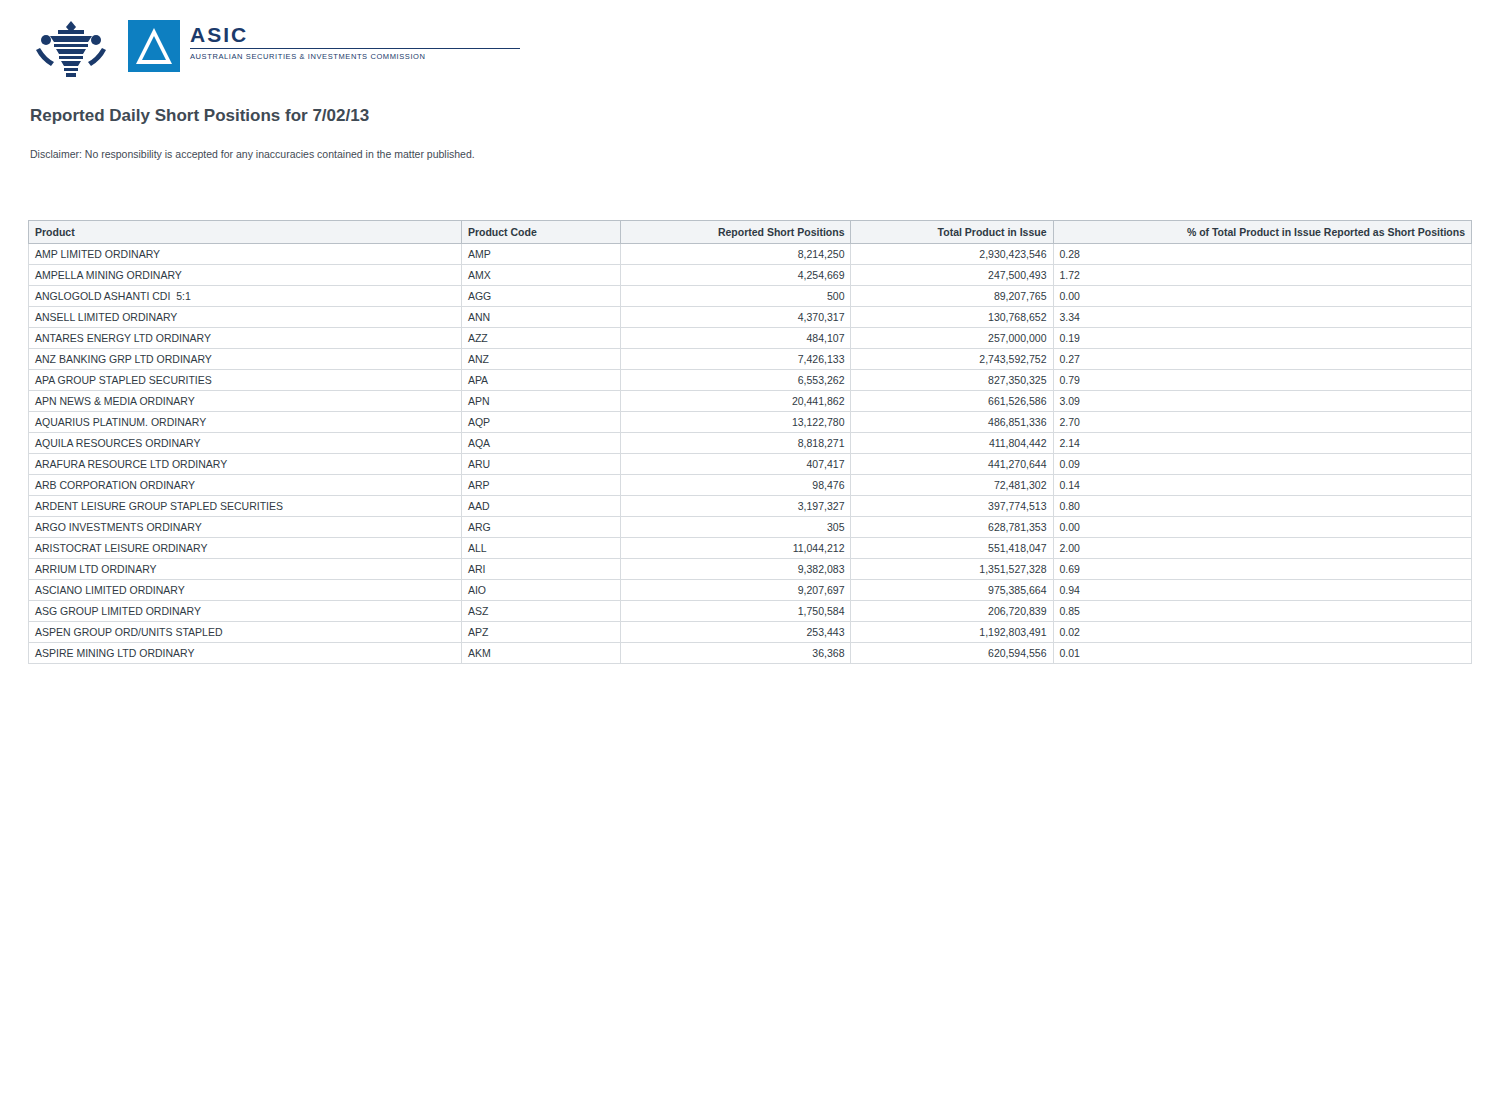ASIC
Australian Securities & Investments Commission
Reported Daily Short Positions for 7/02/13
Disclaimer: No responsibility is accepted for any inaccuracies contained in the matter published.
| Product | Product Code | Reported Short Positions | Total Product in Issue | % of Total Product in Issue Reported as Short Positions |
| --- | --- | --- | --- | --- |
| AMP LIMITED ORDINARY | AMP | 8,214,250 | 2,930,423,546 | 0.28 |
| AMPELLA MINING ORDINARY | AMX | 4,254,669 | 247,500,493 | 1.72 |
| ANGLOGOLD ASHANTI CDI 5:1 | AGG | 500 | 89,207,765 | 0.00 |
| ANSELL LIMITED ORDINARY | ANN | 4,370,317 | 130,768,652 | 3.34 |
| ANTARES ENERGY LTD ORDINARY | AZZ | 484,107 | 257,000,000 | 0.19 |
| ANZ BANKING GRP LTD ORDINARY | ANZ | 7,426,133 | 2,743,592,752 | 0.27 |
| APA GROUP STAPLED SECURITIES | APA | 6,553,262 | 827,350,325 | 0.79 |
| APN NEWS & MEDIA ORDINARY | APN | 20,441,862 | 661,526,586 | 3.09 |
| AQUARIUS PLATINUM. ORDINARY | AQP | 13,122,780 | 486,851,336 | 2.70 |
| AQUILA RESOURCES ORDINARY | AQA | 8,818,271 | 411,804,442 | 2.14 |
| ARAFURA RESOURCE LTD ORDINARY | ARU | 407,417 | 441,270,644 | 0.09 |
| ARB CORPORATION ORDINARY | ARP | 98,476 | 72,481,302 | 0.14 |
| ARDENT LEISURE GROUP STAPLED SECURITIES | AAD | 3,197,327 | 397,774,513 | 0.80 |
| ARGO INVESTMENTS ORDINARY | ARG | 305 | 628,781,353 | 0.00 |
| ARISTOCRAT LEISURE ORDINARY | ALL | 11,044,212 | 551,418,047 | 2.00 |
| ARRIUM LTD ORDINARY | ARI | 9,382,083 | 1,351,527,328 | 0.69 |
| ASCIANO LIMITED ORDINARY | AIO | 9,207,697 | 975,385,664 | 0.94 |
| ASG GROUP LIMITED ORDINARY | ASZ | 1,750,584 | 206,720,839 | 0.85 |
| ASPEN GROUP ORD/UNITS STAPLED | APZ | 253,443 | 1,192,803,491 | 0.02 |
| ASPIRE MINING LTD ORDINARY | AKM | 36,368 | 620,594,556 | 0.01 |
13/02/2013 9:00:17 AM
2